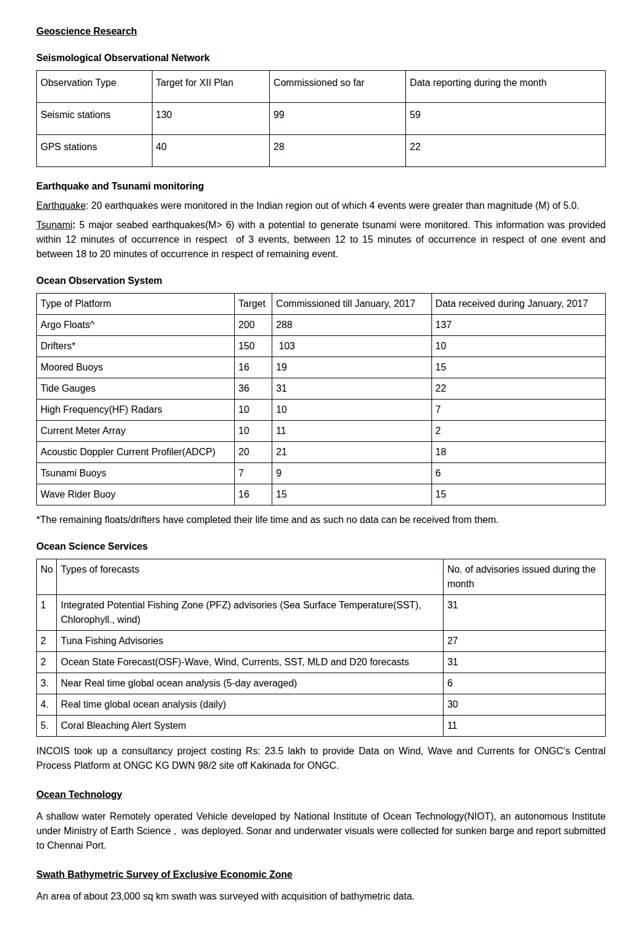Geoscience Research
Seismological Observational Network
| Observation Type | Target for XII Plan | Commissioned so far | Data reporting during the month |
| Seismic stations | 130 | 99 | 59 |
| GPS stations | 40 | 28 | 22 |
Earthquake and Tsunami monitoring
Earthquake: 20 earthquakes were monitored in the Indian region out of which 4 events were greater than magnitude (M) of 5.0.
Tsunami: 5 major seabed earthquakes(M> 6) with a potential to generate tsunami were monitored. This information was provided within 12 minutes of occurrence in respect of 3 events, between 12 to 15 minutes of occurrence in respect of one event and between 18 to 20 minutes of occurrence in respect of remaining event.
Ocean Observation System
| Type of Platform | Target | Commissioned till January, 2017 | Data received during January, 2017 |
| Argo Floats^ | 200 | 288 | 137 |
| Drifters* | 150 | 103 | 10 |
| Moored Buoys | 16 | 19 | 15 |
| Tide Gauges | 36 | 31 | 22 |
| High Frequency(HF) Radars | 10 | 10 | 7 |
| Current Meter Array | 10 | 11 | 2 |
| Acoustic Doppler Current Profiler(ADCP) | 20 | 21 | 18 |
| Tsunami Buoys | 7 | 9 | 6 |
| Wave Rider Buoy | 16 | 15 | 15 |
*The remaining floats/drifters have completed their life time and as such no data can be received from them.
Ocean Science Services
| No | Types of forecasts | No. of advisories issued during the month |
| 1 | Integrated Potential Fishing Zone (PFZ) advisories (Sea Surface Temperature(SST), Chlorophyll., wind) | 31 |
| 2 | Tuna Fishing Advisories | 27 |
| 2 | Ocean State Forecast(OSF)-Wave, Wind, Currents, SST, MLD and D20 forecasts | 31 |
| 3. | Near Real time global ocean analysis (5-day averaged) | 6 |
| 4. | Real time global ocean analysis (daily) | 30 |
| 5. | Coral Bleaching Alert System | 11 |
INCOIS took up a consultancy project costing Rs: 23.5 lakh to provide Data on Wind, Wave and Currents for ONGC's Central Process Platform at ONGC KG DWN 98/2 site off Kakinada for ONGC.
Ocean Technology
A shallow water Remotely operated Vehicle developed by National Institute of Ocean Technology(NIOT), an autonomous Institute under Ministry of Earth Science , was deployed. Sonar and underwater visuals were collected for sunken barge and report submitted to Chennai Port.
Swath Bathymetric Survey of Exclusive Economic Zone
An area of about 23,000 sq km swath was surveyed with acquisition of bathymetric data.